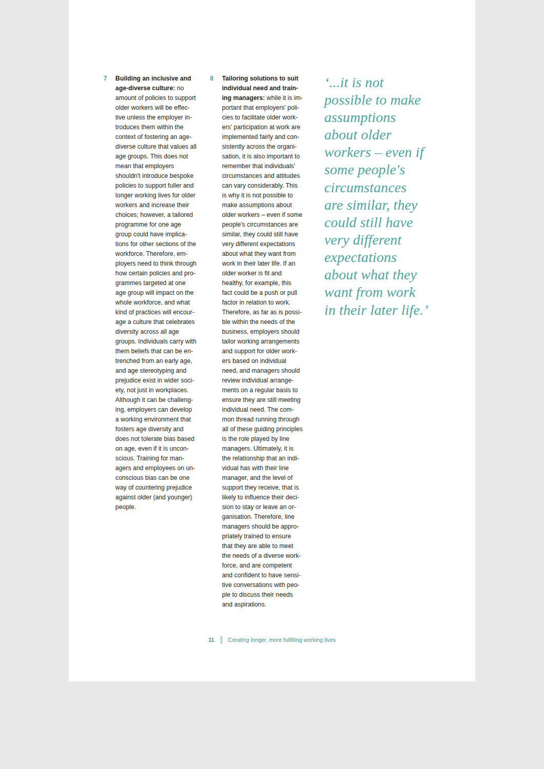7
Building an inclusive and age-diverse culture: no amount of policies to support older workers will be effective unless the employer introduces them within the context of fostering an age-diverse culture that values all age groups. This does not mean that employers shouldn't introduce bespoke policies to support fuller and longer working lives for older workers and increase their choices; however, a tailored programme for one age group could have implications for other sections of the workforce. Therefore, employers need to think through how certain policies and programmes targeted at one age group will impact on the whole workforce, and what kind of practices will encourage a culture that celebrates diversity across all age groups. Individuals carry with them beliefs that can be entrenched from an early age, and age stereotyping and prejudice exist in wider society, not just in workplaces. Although it can be challenging, employers can develop a working environment that fosters age diversity and does not tolerate bias based on age, even if it is unconscious. Training for managers and employees on unconscious bias can be one way of countering prejudice against older (and younger) people.
8
Tailoring solutions to suit individual need and training managers: while it is important that employers' policies to facilitate older workers' participation at work are implemented fairly and consistently across the organisation, it is also important to remember that individuals' circumstances and attitudes can vary considerably. This is why it is not possible to make assumptions about older workers – even if some people's circumstances are similar, they could still have very different expectations about what they want from work in their later life. If an older worker is fit and healthy, for example, this fact could be a push or pull factor in relation to work. Therefore, as far as is possible within the needs of the business, employers should tailor working arrangements and support for older workers based on individual need, and managers should review individual arrangements on a regular basis to ensure they are still meeting individual need. The common thread running through all of these guiding principles is the role played by line managers. Ultimately, it is the relationship that an individual has with their line manager, and the level of support they receive, that is likely to influence their decision to stay or leave an organisation. Therefore, line managers should be appropriately trained to ensure that they are able to meet the needs of a diverse workforce, and are competent and confident to have sensitive conversations with people to discuss their needs and aspirations.
‘...it is not possible to make assumptions about older workers – even if some people's circumstances are similar, they could still have very different expectations about what they want from work in their later life.’
11 ║ Creating longer, more fulfilling working lives